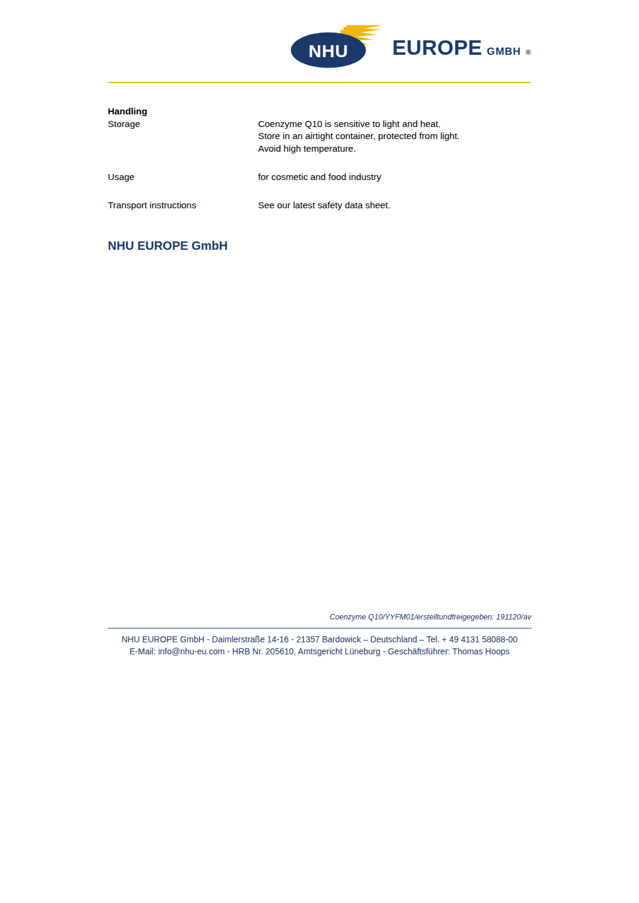NHU
EUROPE GMBH ®
Handling
| Storage | Coenzyme Q10 is sensitive to light and heat. Store in an airtight container, protected from light. Avoid high temperature. |
| Usage | for cosmetic and food industry |
| Transport instructions | See our latest safety data sheet. |
NHU EUROPE GmbH
Coenzyme Q10/YYFM01/erstelltundfreigegeben: 191120/av
NHU EUROPE GmbH - Daimlerstraße 14-16 - 21357 Bardowick – Deutschland – Tel. + 49 4131 58088-00
E-Mail: info@nhu-eu.com - HRB Nr. 205610, Amtsgericht Lüneburg - Geschäftsführer: Thomas Hoops